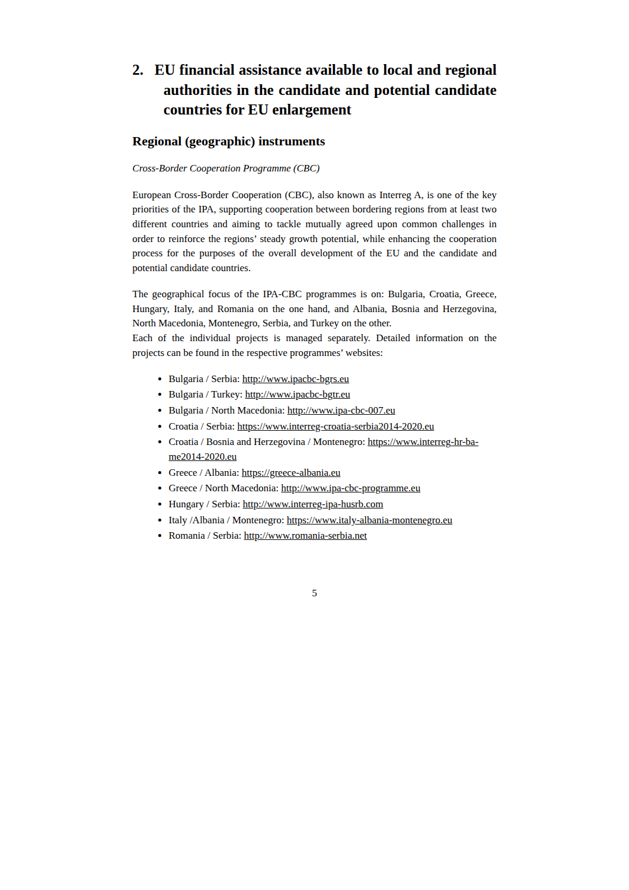2. EU financial assistance available to local and regional authorities in the candidate and potential candidate countries for EU enlargement
Regional (geographic) instruments
Cross-Border Cooperation Programme (CBC)
European Cross-Border Cooperation (CBC), also known as Interreg A, is one of the key priorities of the IPA, supporting cooperation between bordering regions from at least two different countries and aiming to tackle mutually agreed upon common challenges in order to reinforce the regions’ steady growth potential, while enhancing the cooperation process for the purposes of the overall development of the EU and the candidate and potential candidate countries.
The geographical focus of the IPA-CBC programmes is on: Bulgaria, Croatia, Greece, Hungary, Italy, and Romania on the one hand, and Albania, Bosnia and Herzegovina, North Macedonia, Montenegro, Serbia, and Turkey on the other.
Each of the individual projects is managed separately. Detailed information on the projects can be found in the respective programmes’ websites:
Bulgaria / Serbia: http://www.ipacbc-bgrs.eu
Bulgaria / Turkey: http://www.ipacbc-bgtr.eu
Bulgaria / North Macedonia: http://www.ipa-cbc-007.eu
Croatia / Serbia: https://www.interreg-croatia-serbia2014-2020.eu
Croatia / Bosnia and Herzegovina / Montenegro: https://www.interreg-hr-ba-me2014-2020.eu
Greece / Albania: https://greece-albania.eu
Greece / North Macedonia: http://www.ipa-cbc-programme.eu
Hungary / Serbia: http://www.interreg-ipa-husrb.com
Italy /Albania / Montenegro: https://www.italy-albania-montenegro.eu
Romania / Serbia: http://www.romania-serbia.net
5